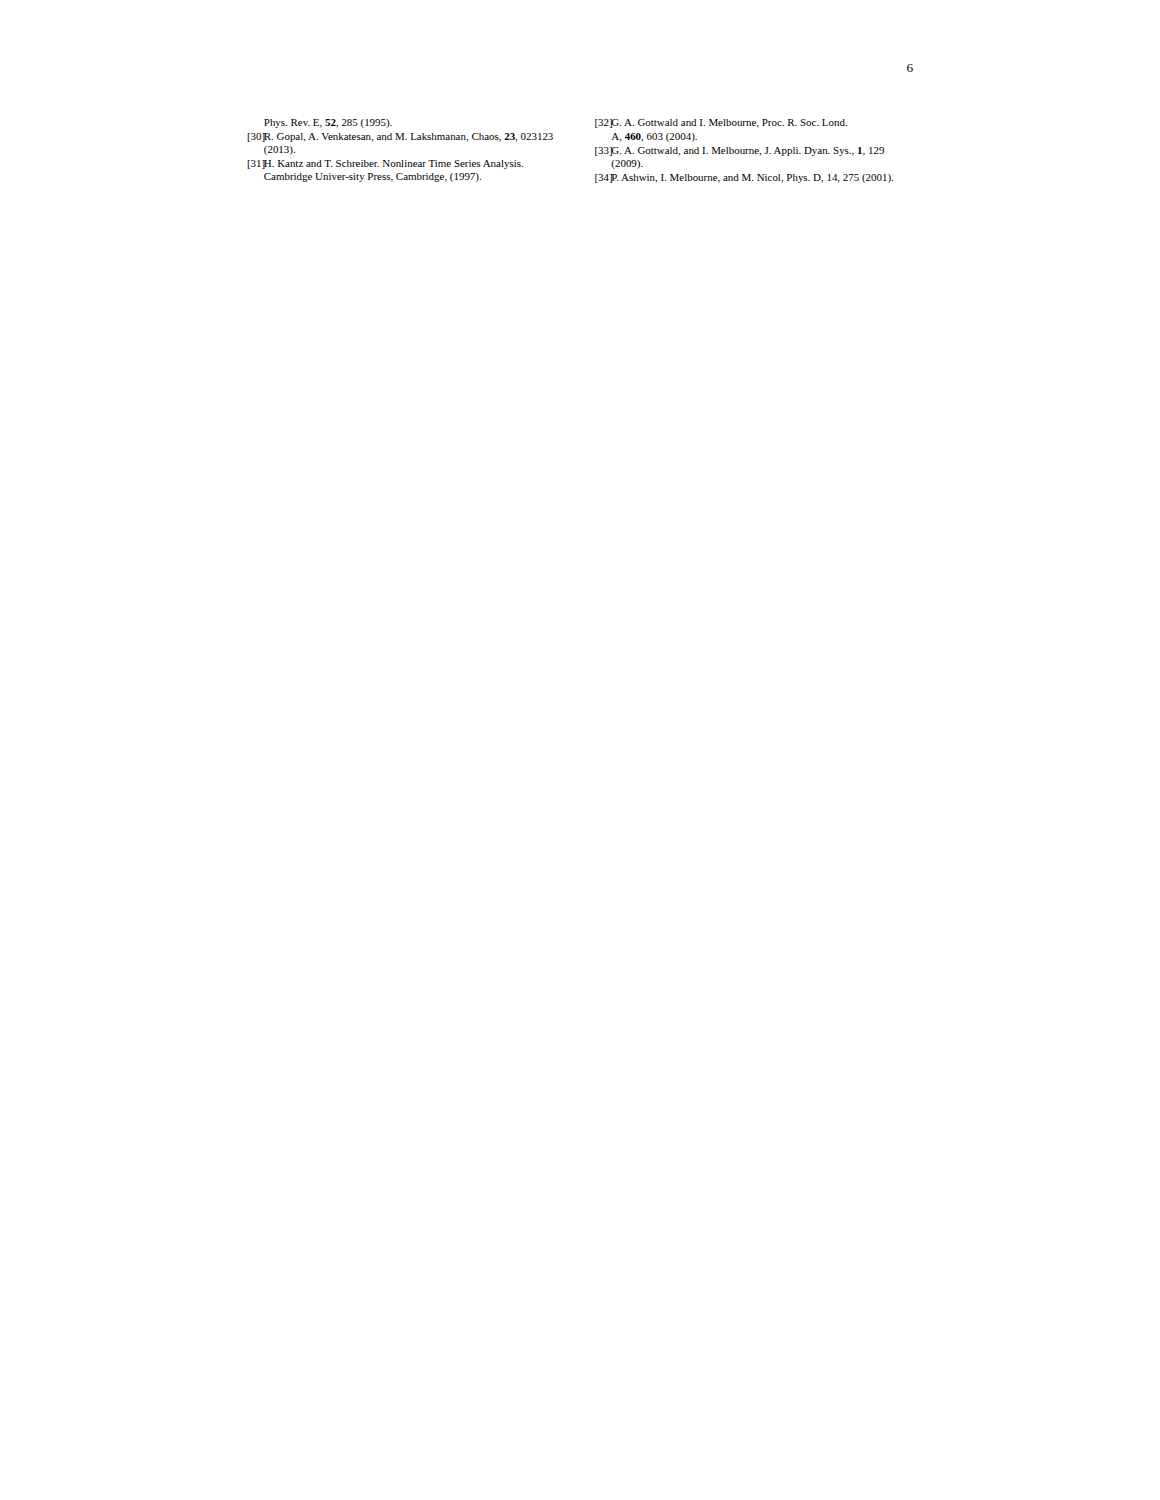6
Phys. Rev. E, 52, 285 (1995).
[30] R. Gopal, A. Venkatesan, and M. Lakshmanan, Chaos, 23, 023123 (2013).
[31] H. Kantz and T. Schreiber. Nonlinear Time Series Analysis. Cambridge Univer-sity Press, Cambridge, (1997).
[32] G. A. Gottwald and I. Melbourne, Proc. R. Soc. Lond.
A, 460, 603 (2004).
[33] G. A. Gottwald, and I. Melbourne, J. Appli. Dyan. Sys., 1, 129 (2009).
[34] P. Ashwin, I. Melbourne, and M. Nicol, Phys. D, 14, 275 (2001).